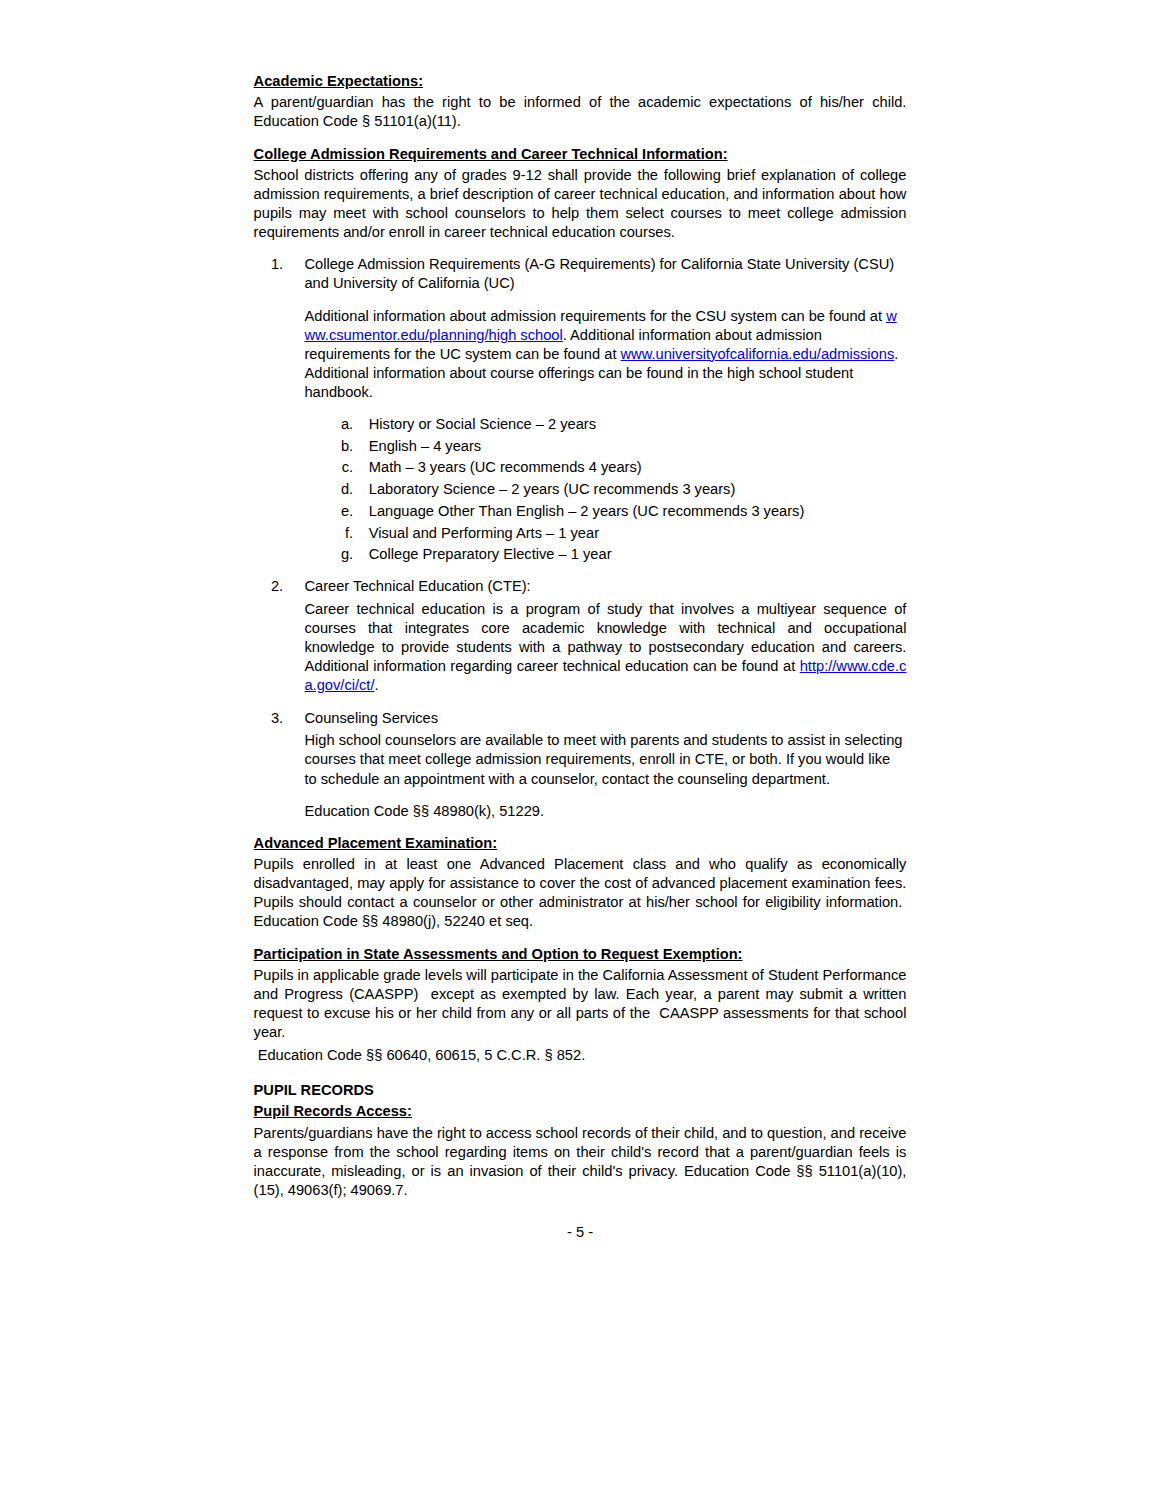Academic Expectations:
A parent/guardian has the right to be informed of the academic expectations of his/her child. Education Code § 51101(a)(11).
College Admission Requirements and Career Technical Information:
School districts offering any of grades 9-12 shall provide the following brief explanation of college admission requirements, a brief description of career technical education, and information about how pupils may meet with school counselors to help them select courses to meet college admission requirements and/or enroll in career technical education courses.
College Admission Requirements (A-G Requirements) for California State University (CSU) and University of California (UC)
Additional information about admission requirements for the CSU system can be found at www.csumentor.edu/planning/high school. Additional information about admission requirements for the UC system can be found at www.universityofcalifornia.edu/admissions. Additional information about course offerings can be found in the high school student handbook.
History or Social Science – 2 years
English – 4 years
Math – 3 years (UC recommends 4 years)
Laboratory Science – 2 years (UC recommends 3 years)
Language Other Than English – 2 years (UC recommends 3 years)
Visual and Performing Arts – 1 year
College Preparatory Elective – 1 year
Career Technical Education (CTE):
Career technical education is a program of study that involves a multiyear sequence of courses that integrates core academic knowledge with technical and occupational knowledge to provide students with a pathway to postsecondary education and careers. Additional information regarding career technical education can be found at http://www.cde.ca.gov/ci/ct/.
Counseling Services
High school counselors are available to meet with parents and students to assist in selecting courses that meet college admission requirements, enroll in CTE, or both. If you would like to schedule an appointment with a counselor, contact the counseling department.
Education Code §§ 48980(k), 51229.
Advanced Placement Examination:
Pupils enrolled in at least one Advanced Placement class and who qualify as economically disadvantaged, may apply for assistance to cover the cost of advanced placement examination fees. Pupils should contact a counselor or other administrator at his/her school for eligibility information. Education Code §§ 48980(j), 52240 et seq.
Participation in State Assessments and Option to Request Exemption:
Pupils in applicable grade levels will participate in the California Assessment of Student Performance and Progress (CAASPP) except as exempted by law. Each year, a parent may submit a written request to excuse his or her child from any or all parts of the CAASPP assessments for that school year.
Education Code §§ 60640, 60615, 5 C.C.R. § 852.
PUPIL RECORDS
Pupil Records Access:
Parents/guardians have the right to access school records of their child, and to question, and receive a response from the school regarding items on their child's record that a parent/guardian feels is inaccurate, misleading, or is an invasion of their child's privacy. Education Code §§ 51101(a)(10), (15), 49063(f); 49069.7.
- 5 -